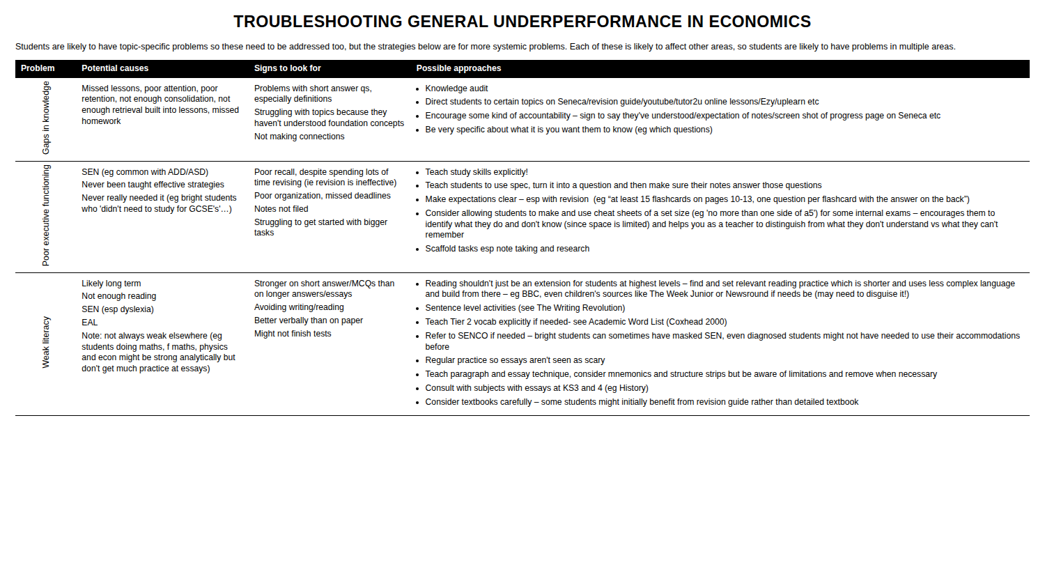TROUBLESHOOTING GENERAL UNDERPERFORMANCE IN ECONOMICS
Students are likely to have topic-specific problems so these need to be addressed too, but the strategies below are for more systemic problems. Each of these is likely to affect other areas, so students are likely to have problems in multiple areas.
| Problem | Potential causes | Signs to look for | Possible approaches |
| --- | --- | --- | --- |
| Gaps in knowledge | Missed lessons, poor attention, poor retention, not enough consolidation, not enough retrieval built into lessons, missed homework | Problems with short answer qs, especially definitions Struggling with topics because they haven't understood foundation concepts Not making connections | Knowledge audit Direct students to certain topics on Seneca/revision guide/youtube/tutor2u online lessons/Ezy/uplearn etc Encourage some kind of accountability – sign to say they've understood/expectation of notes/screen shot of progress page on Seneca etc Be very specific about what it is you want them to know (eg which questions) |
| Poor executive functioning | SEN (eg common with ADD/ASD) Never been taught effective strategies Never really needed it (eg bright students who 'didn't need to study for GCSE's'…) | Poor recall, despite spending lots of time revising (ie revision is ineffective) Poor organization, missed deadlines Notes not filed Struggling to get started with bigger tasks | Teach study skills explicitly! Teach students to use spec, turn it into a question and then make sure their notes answer those questions Make expectations clear – esp with revision (eg “at least 15 flashcards on pages 10-13, one question per flashcard with the answer on the back”) Consider allowing students to make and use cheat sheets of a set size (eg 'no more than one side of a5') for some internal exams – encourages them to identify what they do and don't know (since space is limited) and helps you as a teacher to distinguish from what they don't understand vs what they can't remember Scaffold tasks esp note taking and research |
| Weak literacy | Likely long term Not enough reading SEN (esp dyslexia) EAL Note: not always weak elsewhere (eg students doing maths, f maths, physics and econ might be strong analytically but don't get much practice at essays) | Stronger on short answer/MCQs than on longer answers/essays Avoiding writing/reading Better verbally than on paper Might not finish tests | Reading shouldn't just be an extension for students at highest levels – find and set relevant reading practice which is shorter and uses less complex language and build from there – eg BBC, even children's sources like The Week Junior or Newsround if needs be (may need to disguise it!) Sentence level activities (see The Writing Revolution) Teach Tier 2 vocab explicitly if needed- see Academic Word List (Coxhead 2000) Refer to SENCO if needed – bright students can sometimes have masked SEN, even diagnosed students might not have needed to use their accommodations before Regular practice so essays aren't seen as scary Teach paragraph and essay technique, consider mnemonics and structure strips but be aware of limitations and remove when necessary Consult with subjects with essays at KS3 and 4 (eg History) Consider textbooks carefully – some students might initially benefit from revision guide rather than detailed textbook |